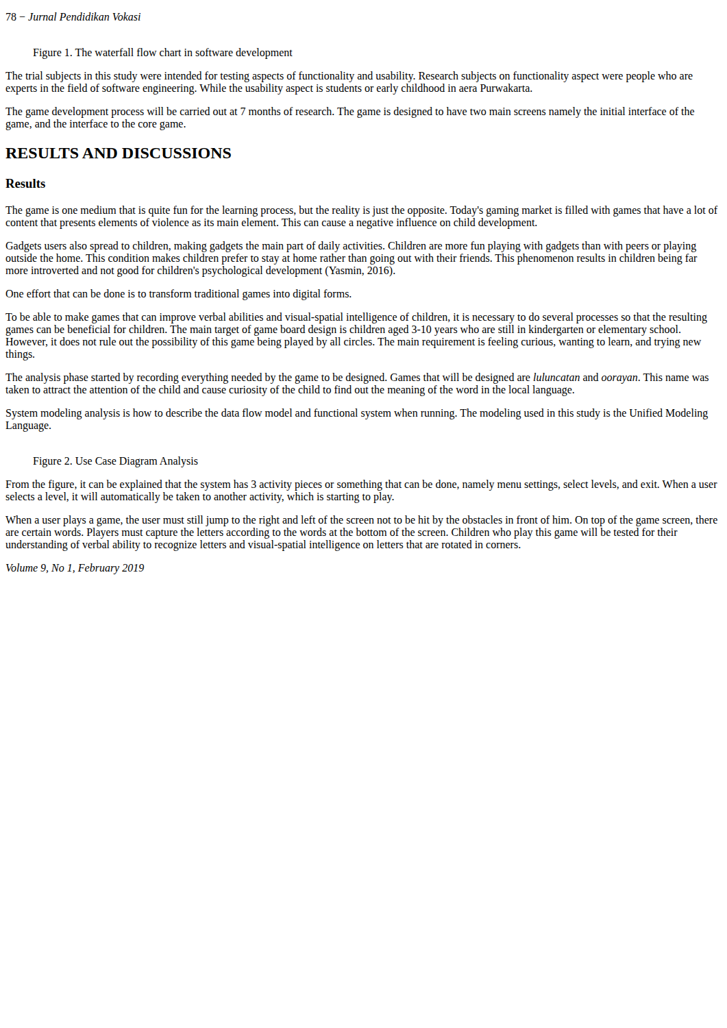78 − Jurnal Pendidikan Vokasi
Figure 1. The waterfall flow chart in software development
The trial subjects in this study were intended for testing aspects of functionality and usability. Research subjects on functionality aspect were people who are experts in the field of software engineering. While the usability aspect is students or early childhood in aera Purwakarta.
The game development process will be carried out at 7 months of research. The game is designed to have two main screens namely the initial interface of the game, and the interface to the core game.
RESULTS AND DISCUSSIONS
Results
The game is one medium that is quite fun for the learning process, but the reality is just the opposite. Today's gaming market is filled with games that have a lot of content that presents elements of violence as its main element. This can cause a negative influence on child development.
Gadgets users also spread to children, making gadgets the main part of daily activities. Children are more fun playing with gadgets than with peers or playing outside the home. This condition makes children prefer to stay at home rather than going out with their friends. This phenomenon results in children being far more introverted and not good for children's psychological development (Yasmin, 2016).
One effort that can be done is to transform traditional games into digital forms.
To be able to make games that can improve verbal abilities and visual-spatial intelligence of children, it is necessary to do several processes so that the resulting games can be beneficial for children. The main target of game board design is children aged 3-10 years who are still in kindergarten or elementary school. However, it does not rule out the possibility of this game being played by all circles. The main requirement is feeling curious, wanting to learn, and trying new things.
The analysis phase started by recording everything needed by the game to be designed. Games that will be designed are luluncatan and oorayan. This name was taken to attract the attention of the child and cause curiosity of the child to find out the meaning of the word in the local language.
System modeling analysis is how to describe the data flow model and functional system when running. The modeling used in this study is the Unified Modeling Language.
Figure 2. Use Case Diagram Analysis
From the figure, it can be explained that the system has 3 activity pieces or something that can be done, namely menu settings, select levels, and exit. When a user selects a level, it will automatically be taken to another activity, which is starting to play.
When a user plays a game, the user must still jump to the right and left of the screen not to be hit by the obstacles in front of him. On top of the game screen, there are certain words. Players must capture the letters according to the words at the bottom of the screen. Children who play this game will be tested for their understanding of verbal ability to recognize letters and visual-spatial intelligence on letters that are rotated in corners.
Volume 9, No 1, February 2019